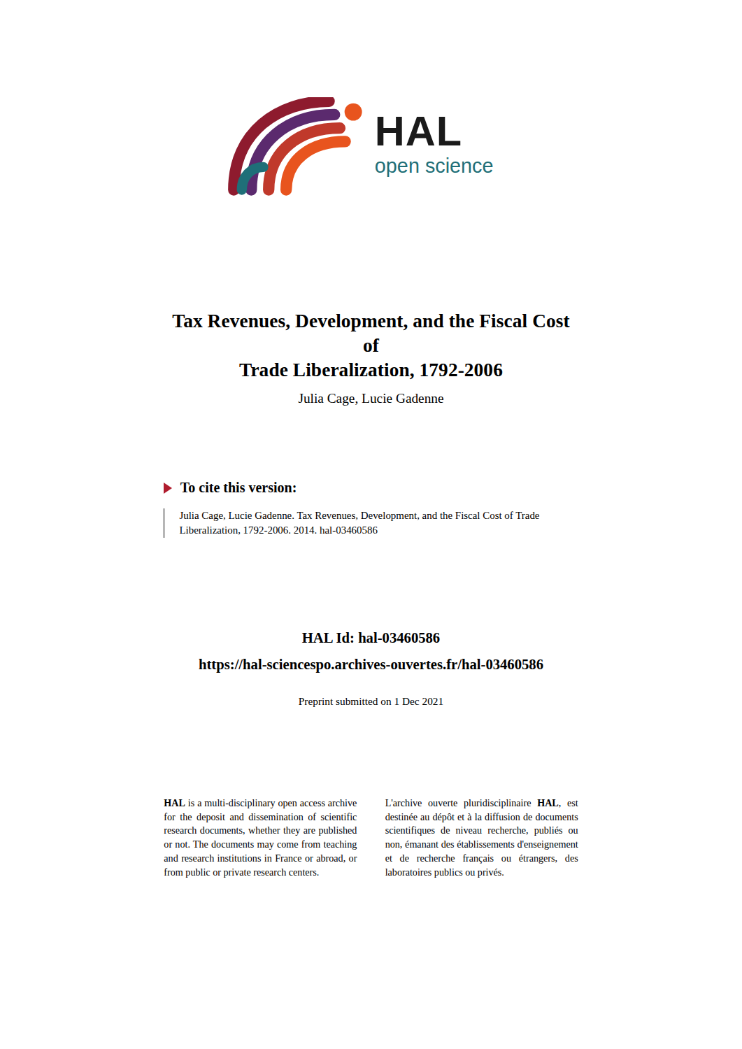HAL open science
Tax Revenues, Development, and the Fiscal Cost of
Trade Liberalization, 1792-2006
Julia Cage, Lucie Gadenne
To cite this version:
Julia Cage, Lucie Gadenne. Tax Revenues, Development, and the Fiscal Cost of Trade Liberalization, 1792-2006. 2014. hal-03460586
HAL Id: hal-03460586 https://hal-sciencespo.archives-ouvertes.fr/hal-03460586
Preprint submitted on 1 Dec 2021
HAL is a multi-disciplinary open access archive for the deposit and dissemination of scientific research documents, whether they are published or not. The documents may come from teaching and research institutions in France or abroad, or from public or private research centers.
L'archive ouverte pluridisciplinaire HAL, est destinée au dépôt et à la diffusion de documents scientifiques de niveau recherche, publiés ou non, émanant des établissements d'enseignement et de recherche français ou étrangers, des laboratoires publics ou privés.